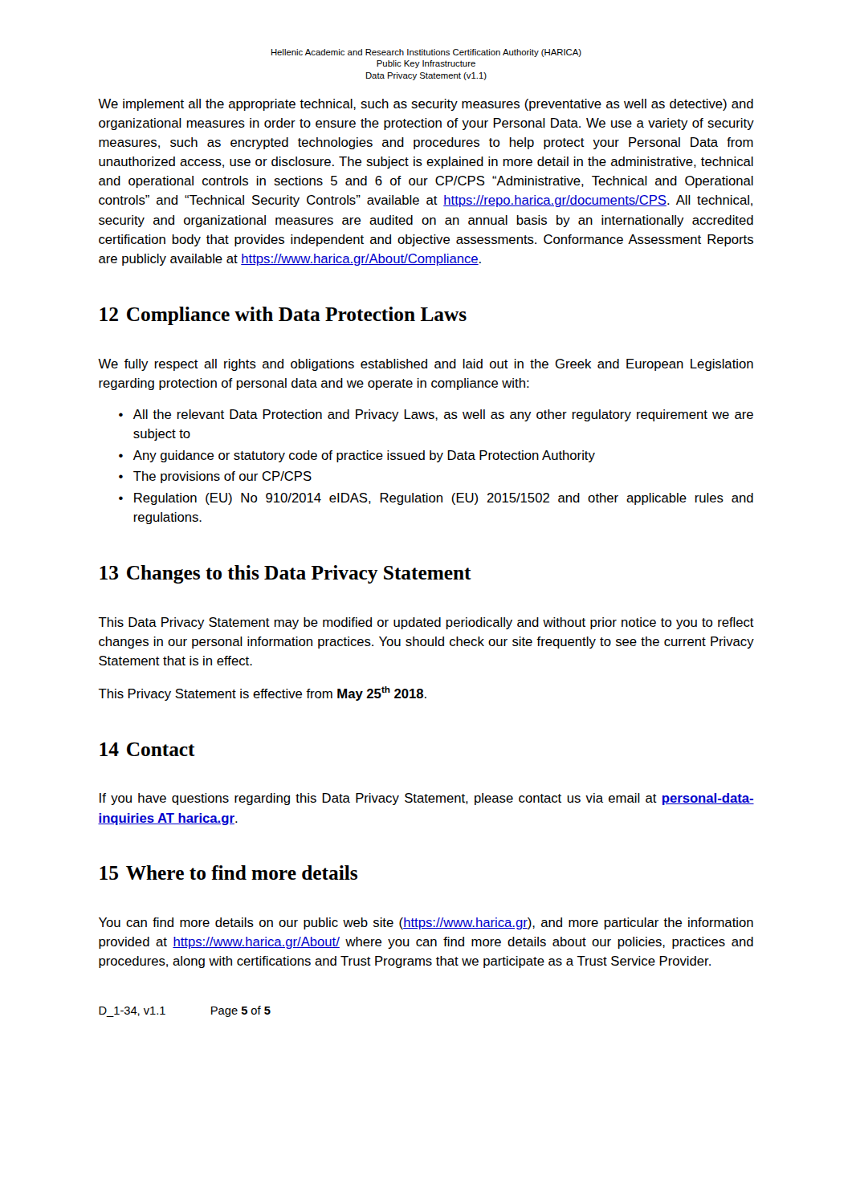Hellenic Academic and Research Institutions Certification Authority (HARICA)
Public Key Infrastructure
Data Privacy Statement (v1.1)
We implement all the appropriate technical, such as security measures (preventative as well as detective) and organizational measures in order to ensure the protection of your Personal Data. We use a variety of security measures, such as encrypted technologies and procedures to help protect your Personal Data from unauthorized access, use or disclosure. The subject is explained in more detail in the administrative, technical and operational controls in sections 5 and 6 of our CP/CPS “Administrative, Technical and Operational controls” and “Technical Security Controls” available at https://repo.harica.gr/documents/CPS. All technical, security and organizational measures are audited on an annual basis by an internationally accredited certification body that provides independent and objective assessments. Conformance Assessment Reports are publicly available at https://www.harica.gr/About/Compliance.
12 Compliance with Data Protection Laws
We fully respect all rights and obligations established and laid out in the Greek and European Legislation regarding protection of personal data and we operate in compliance with:
All the relevant Data Protection and Privacy Laws, as well as any other regulatory requirement we are subject to
Any guidance or statutory code of practice issued by Data Protection Authority
The provisions of our CP/CPS
Regulation (EU) No 910/2014 eIDAS, Regulation (EU) 2015/1502 and other applicable rules and regulations.
13 Changes to this Data Privacy Statement
This Data Privacy Statement may be modified or updated periodically and without prior notice to you to reflect changes in our personal information practices. You should check our site frequently to see the current Privacy Statement that is in effect.
This Privacy Statement is effective from May 25th 2018.
14 Contact
If you have questions regarding this Data Privacy Statement, please contact us via email at personal-data-inquiries AT harica.gr.
15 Where to find more details
You can find more details on our public web site (https://www.harica.gr), and more particular the information provided at https://www.harica.gr/About/ where you can find more details about our policies, practices and procedures, along with certifications and Trust Programs that we participate as a Trust Service Provider.
D_1-34, v1.1 Page 5 of 5